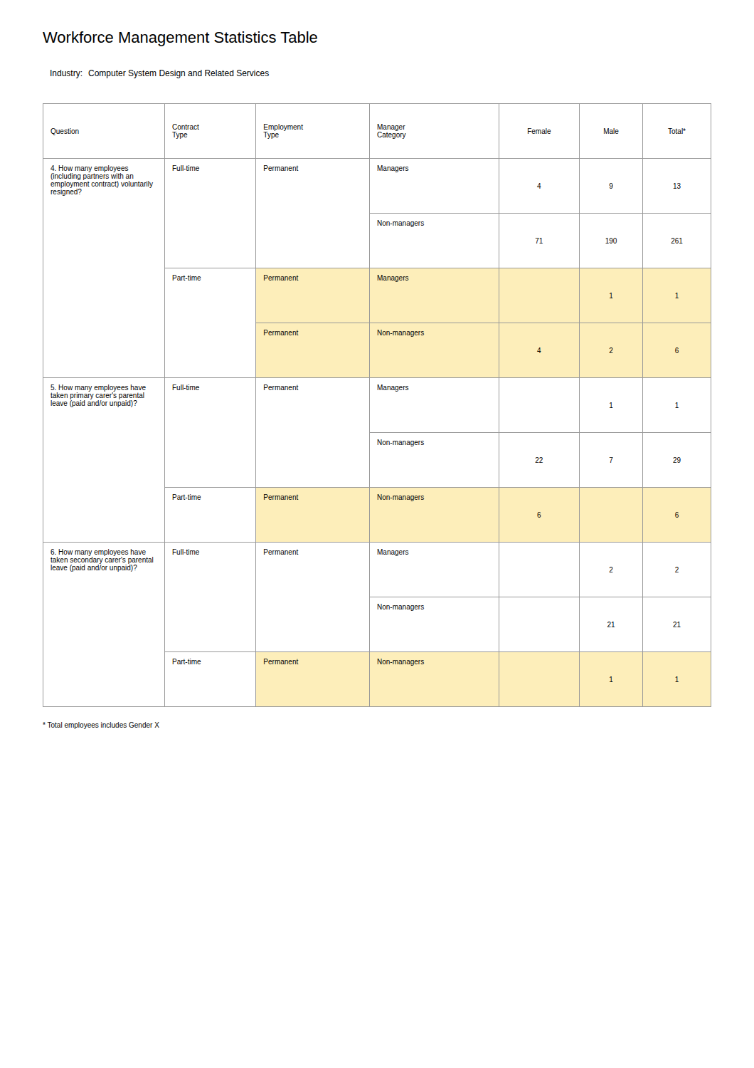Workforce Management Statistics Table
Industry: Computer System Design and Related Services
| Question | Contract Type | Employment Type | Manager Category | Female | Male | Total* |
| --- | --- | --- | --- | --- | --- | --- |
| 4. How many employees (including partners with an employment contract) voluntarily resigned? | Full-time | Permanent | Managers | 4 | 9 | 13 |
| Non-managers | 71 | 190 | 261 |
| Part-time | Permanent | Managers | | 1 | 1 |
| Permanent | Non-managers | 4 | 2 | 6 |
| 5. How many employees have taken primary carer's parental leave (paid and/or unpaid)? | Full-time | Permanent | Managers | | 1 | 1 |
| Non-managers | 22 | 7 | 29 |
| Part-time | Permanent | Non-managers | 6 | | 6 |
| 6. How many employees have taken secondary carer's parental leave (paid and/or unpaid)? | Full-time | Permanent | Managers | | 2 | 2 |
| Non-managers | | 21 | 21 |
| Part-time | Permanent | Non-managers | | 1 | 1 |
* Total employees includes Gender X